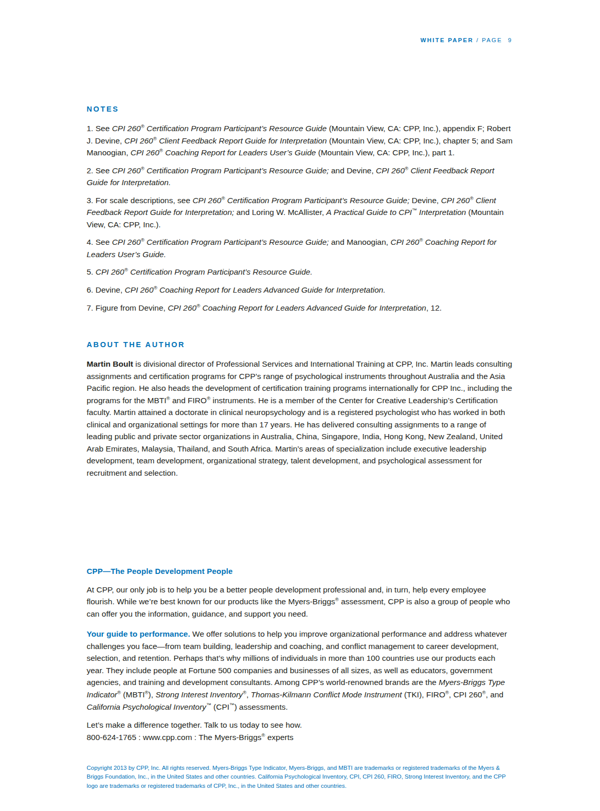WHITE PAPER / PAGE 9
NOTES
1. See CPI 260® Certification Program Participant’s Resource Guide (Mountain View, CA: CPP, Inc.), appendix F; Robert J. Devine, CPI 260® Client Feedback Report Guide for Interpretation (Mountain View, CA: CPP, Inc.), chapter 5; and Sam Manoogian, CPI 260® Coaching Report for Leaders User’s Guide (Mountain View, CA: CPP, Inc.), part 1.
2. See CPI 260® Certification Program Participant’s Resource Guide; and Devine, CPI 260® Client Feedback Report Guide for Interpretation.
3. For scale descriptions, see CPI 260® Certification Program Participant’s Resource Guide; Devine, CPI 260® Client Feedback Report Guide for Interpretation; and Loring W. McAllister, A Practical Guide to CPI™ Interpretation (Mountain View, CA: CPP, Inc.).
4. See CPI 260® Certification Program Participant’s Resource Guide; and Manoogian, CPI 260® Coaching Report for Leaders User’s Guide.
5. CPI 260® Certification Program Participant’s Resource Guide.
6. Devine, CPI 260® Coaching Report for Leaders Advanced Guide for Interpretation.
7. Figure from Devine, CPI 260® Coaching Report for Leaders Advanced Guide for Interpretation, 12.
ABOUT THE AUTHOR
Martin Boult is divisional director of Professional Services and International Training at CPP, Inc. Martin leads consulting assignments and certification programs for CPP’s range of psychological instruments throughout Australia and the Asia Pacific region. He also heads the development of certification training programs internationally for CPP Inc., including the programs for the MBTI® and FIRO® instruments. He is a member of the Center for Creative Leadership’s Certification faculty. Martin attained a doctorate in clinical neuropsychology and is a registered psychologist who has worked in both clinical and organizational settings for more than 17 years. He has delivered consulting assignments to a range of leading public and private sector organizations in Australia, China, Singapore, India, Hong Kong, New Zealand, United Arab Emirates, Malaysia, Thailand, and South Africa. Martin’s areas of specialization include executive leadership development, team development, organizational strategy, talent development, and psychological assessment for recruitment and selection.
CPP—The People Development People
At CPP, our only job is to help you be a better people development professional and, in turn, help every employee flourish. While we’re best known for our products like the Myers-Briggs® assessment, CPP is also a group of people who can offer you the information, guidance, and support you need.
Your guide to performance. We offer solutions to help you improve organizational performance and address whatever challenges you face—from team building, leadership and coaching, and conflict management to career development, selection, and retention. Perhaps that’s why millions of individuals in more than 100 countries use our products each year. They include people at Fortune 500 companies and businesses of all sizes, as well as educators, government agencies, and training and development consultants. Among CPP’s world-renowned brands are the Myers-Briggs Type Indicator® (MBTI®), Strong Interest Inventory®, Thomas-Kilmann Conflict Mode Instrument (TKI), FIRO®, CPI 260®, and California Psychological Inventory™ (CPI™) assessments.
Let’s make a difference together. Talk to us today to see how.
800-624-1765 : www.cpp.com : The Myers-Briggs® experts
Copyright 2013 by CPP, Inc. All rights reserved. Myers-Briggs Type Indicator, Myers-Briggs, and MBTI are trademarks or registered trademarks of the Myers & Briggs Foundation, Inc., in the United States and other countries. California Psychological Inventory, CPI, CPI 260, FIRO, Strong Interest Inventory, and the CPP logo are trademarks or registered trademarks of CPP, Inc., in the United States and other countries.